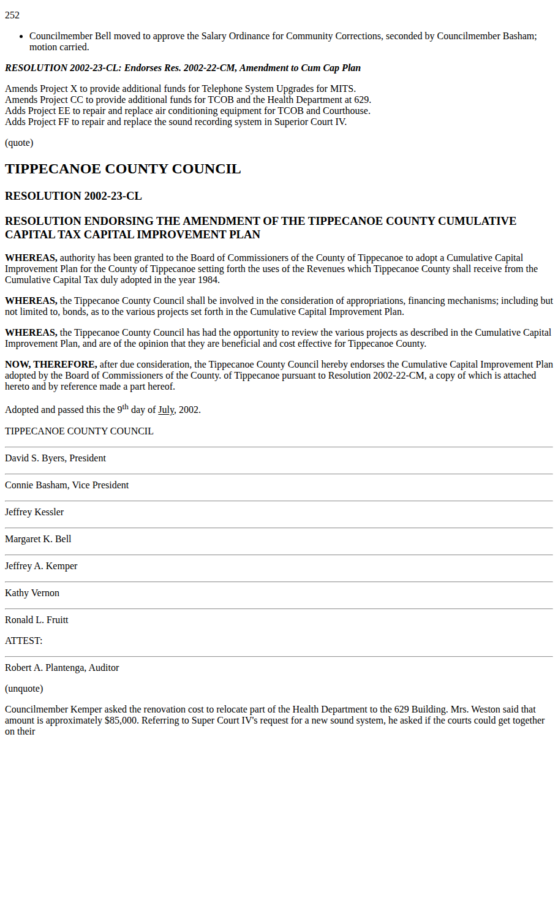252
Councilmember Bell moved to approve the Salary Ordinance for Community Corrections, seconded by Councilmember Basham; motion carried.
RESOLUTION 2002-23-CL: Endorses Res. 2002-22-CM, Amendment to Cum Cap Plan
Amends Project X to provide additional funds for Telephone System Upgrades for MITS.
Amends Project CC to provide additional funds for TCOB and the Health Department at 629.
Adds Project EE to repair and replace air conditioning equipment for TCOB and Courthouse.
Adds Project FF to repair and replace the sound recording system in Superior Court IV.
(quote)
TIPPECANOE COUNTY COUNCIL
RESOLUTION 2002-23-CL
RESOLUTION ENDORSING THE AMENDMENT OF THE TIPPECANOE COUNTY CUMULATIVE CAPITAL TAX CAPITAL IMPROVEMENT PLAN
WHEREAS, authority has been granted to the Board of Commissioners of the County of Tippecanoe to adopt a Cumulative Capital Improvement Plan for the County of Tippecanoe setting forth the uses of the Revenues which Tippecanoe County shall receive from the Cumulative Capital Tax duly adopted in the year 1984.
WHEREAS, the Tippecanoe County Council shall be involved in the consideration of appropriations, financing mechanisms; including but not limited to, bonds, as to the various projects set forth in the Cumulative Capital Improvement Plan.
WHEREAS, the Tippecanoe County Council has had the opportunity to review the various projects as described in the Cumulative Capital Improvement Plan, and are of the opinion that they are beneficial and cost effective for Tippecanoe County.
NOW, THEREFORE, after due consideration, the Tippecanoe County Council hereby endorses the Cumulative Capital Improvement Plan adopted by the Board of Commissioners of the County. of Tippecanoe pursuant to Resolution 2002-22-CM, a copy of which is attached hereto and by reference made a part hereof.
Adopted and passed this the 9th day of July, 2002.
TIPPECANOE COUNTY COUNCIL
David S. Byers, President
Connie Basham, Vice President
Jeffrey Kessler
Margaret K. Bell
Jeffrey A. Kemper
Kathy Vernon
Ronald L. Fruitt
ATTEST:
Robert A. Plantenga, Auditor
(unquote)
Councilmember Kemper asked the renovation cost to relocate part of the Health Department to the 629 Building. Mrs. Weston said that amount is approximately $85,000. Referring to Super Court IV's request for a new sound system, he asked if the courts could get together on their